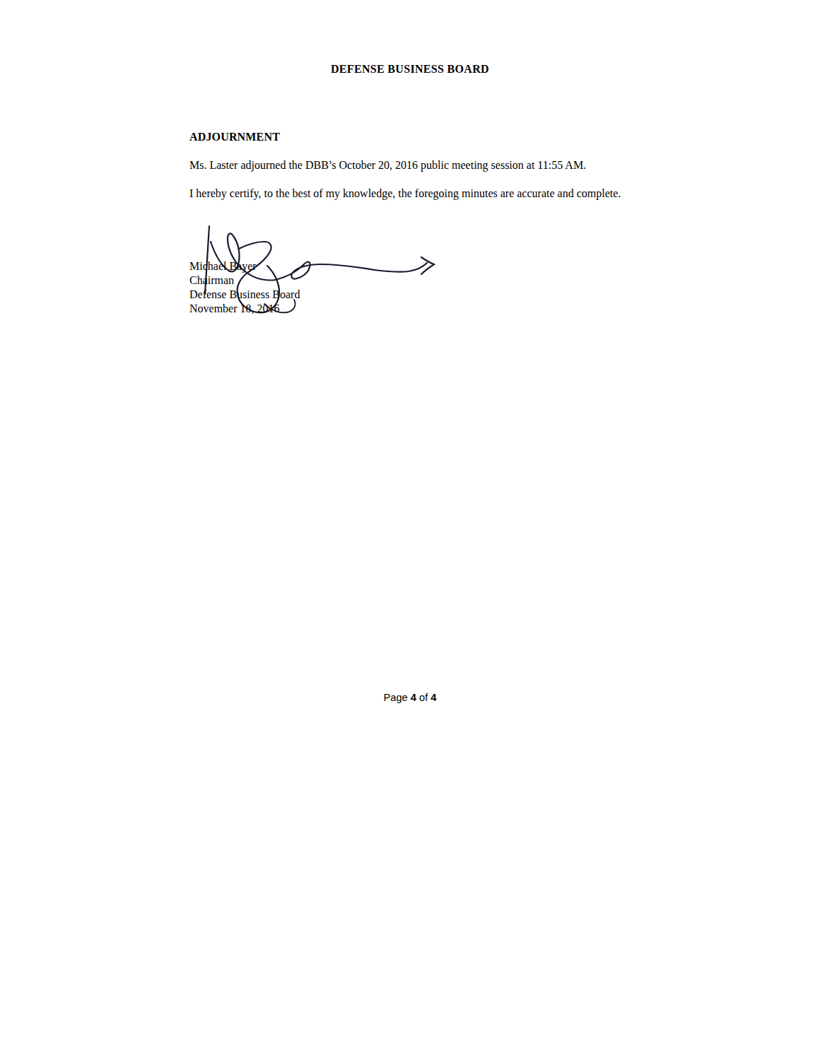DEFENSE BUSINESS BOARD
ADJOURNMENT
Ms. Laster adjourned the DBB’s October 20, 2016 public meeting session at 11:55 AM.
I hereby certify, to the best of my knowledge, the foregoing minutes are accurate and complete.
Michael Bayer Chairman Defense Business Board November 18, 2016
Page 4 of 4